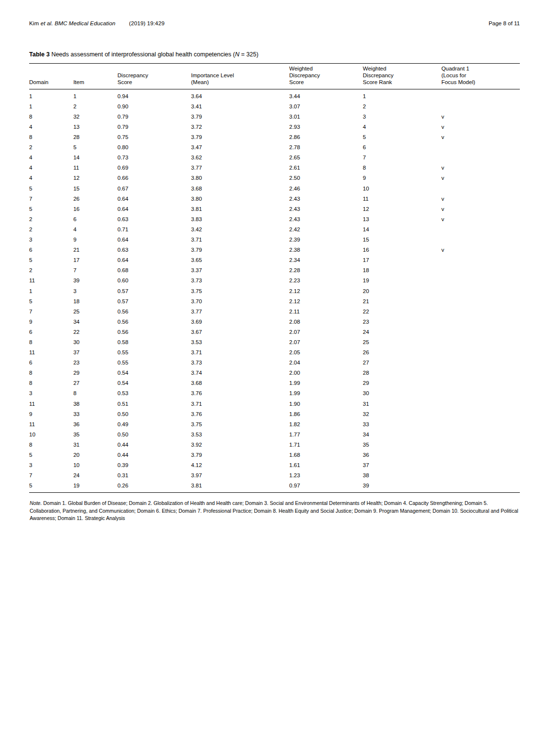Kim et al. BMC Medical Education(2019) 19:429
Page 8 of 11
Table 3 Needs assessment of interprofessional global health competencies (N = 325)
| Domain | Item | Discrepancy Score | Importance Level (Mean) | Weighted Discrepancy Score | Weighted Discrepancy Score Rank | Quadrant 1 (Locus for Focus Model) |
| --- | --- | --- | --- | --- | --- | --- |
| 1 | 1 | 0.94 | 3.64 | 3.44 | 1 | |
| 1 | 2 | 0.90 | 3.41 | 3.07 | 2 | |
| 8 | 32 | 0.79 | 3.79 | 3.01 | 3 | v |
| 4 | 13 | 0.79 | 3.72 | 2.93 | 4 | v |
| 8 | 28 | 0.75 | 3.79 | 2.86 | 5 | v |
| 2 | 5 | 0.80 | 3.47 | 2.78 | 6 | |
| 4 | 14 | 0.73 | 3.62 | 2.65 | 7 | |
| 4 | 11 | 0.69 | 3.77 | 2.61 | 8 | v |
| 4 | 12 | 0.66 | 3.80 | 2.50 | 9 | v |
| 5 | 15 | 0.67 | 3.68 | 2.46 | 10 | |
| 7 | 26 | 0.64 | 3.80 | 2.43 | 11 | v |
| 5 | 16 | 0.64 | 3.81 | 2.43 | 12 | v |
| 2 | 6 | 0.63 | 3.83 | 2.43 | 13 | v |
| 2 | 4 | 0.71 | 3.42 | 2.42 | 14 | |
| 3 | 9 | 0.64 | 3.71 | 2.39 | 15 | |
| 6 | 21 | 0.63 | 3.79 | 2.38 | 16 | v |
| 5 | 17 | 0.64 | 3.65 | 2.34 | 17 | |
| 2 | 7 | 0.68 | 3.37 | 2.28 | 18 | |
| 11 | 39 | 0.60 | 3.73 | 2.23 | 19 | |
| 1 | 3 | 0.57 | 3.75 | 2.12 | 20 | |
| 5 | 18 | 0.57 | 3.70 | 2.12 | 21 | |
| 7 | 25 | 0.56 | 3.77 | 2.11 | 22 | |
| 9 | 34 | 0.56 | 3.69 | 2.08 | 23 | |
| 6 | 22 | 0.56 | 3.67 | 2.07 | 24 | |
| 8 | 30 | 0.58 | 3.53 | 2.07 | 25 | |
| 11 | 37 | 0.55 | 3.71 | 2.05 | 26 | |
| 6 | 23 | 0.55 | 3.73 | 2.04 | 27 | |
| 8 | 29 | 0.54 | 3.74 | 2.00 | 28 | |
| 8 | 27 | 0.54 | 3.68 | 1.99 | 29 | |
| 3 | 8 | 0.53 | 3.76 | 1.99 | 30 | |
| 11 | 38 | 0.51 | 3.71 | 1.90 | 31 | |
| 9 | 33 | 0.50 | 3.76 | 1.86 | 32 | |
| 11 | 36 | 0.49 | 3.75 | 1.82 | 33 | |
| 10 | 35 | 0.50 | 3.53 | 1.77 | 34 | |
| 8 | 31 | 0.44 | 3.92 | 1.71 | 35 | |
| 5 | 20 | 0.44 | 3.79 | 1.68 | 36 | |
| 3 | 10 | 0.39 | 4.12 | 1.61 | 37 | |
| 7 | 24 | 0.31 | 3.97 | 1.23 | 38 | |
| 5 | 19 | 0.26 | 3.81 | 0.97 | 39 | |
| Note. Domain 1. Global Burden of Disease; Domain 2. Globalization of Health and Health care; Domain 3. Social and Environmental Determinants of Health; Domain 4. Capacity Strengthening; Domain 5. Collaboration, Partnering, and Communication; Domain 6. Ethics; Domain 7. Professional Practice; Domain 8. Health Equity and Social Justice; Domain 9. Program Management; Domain 10. Sociocultural and Political Awareness; Domain 11. Strategic Analysis |